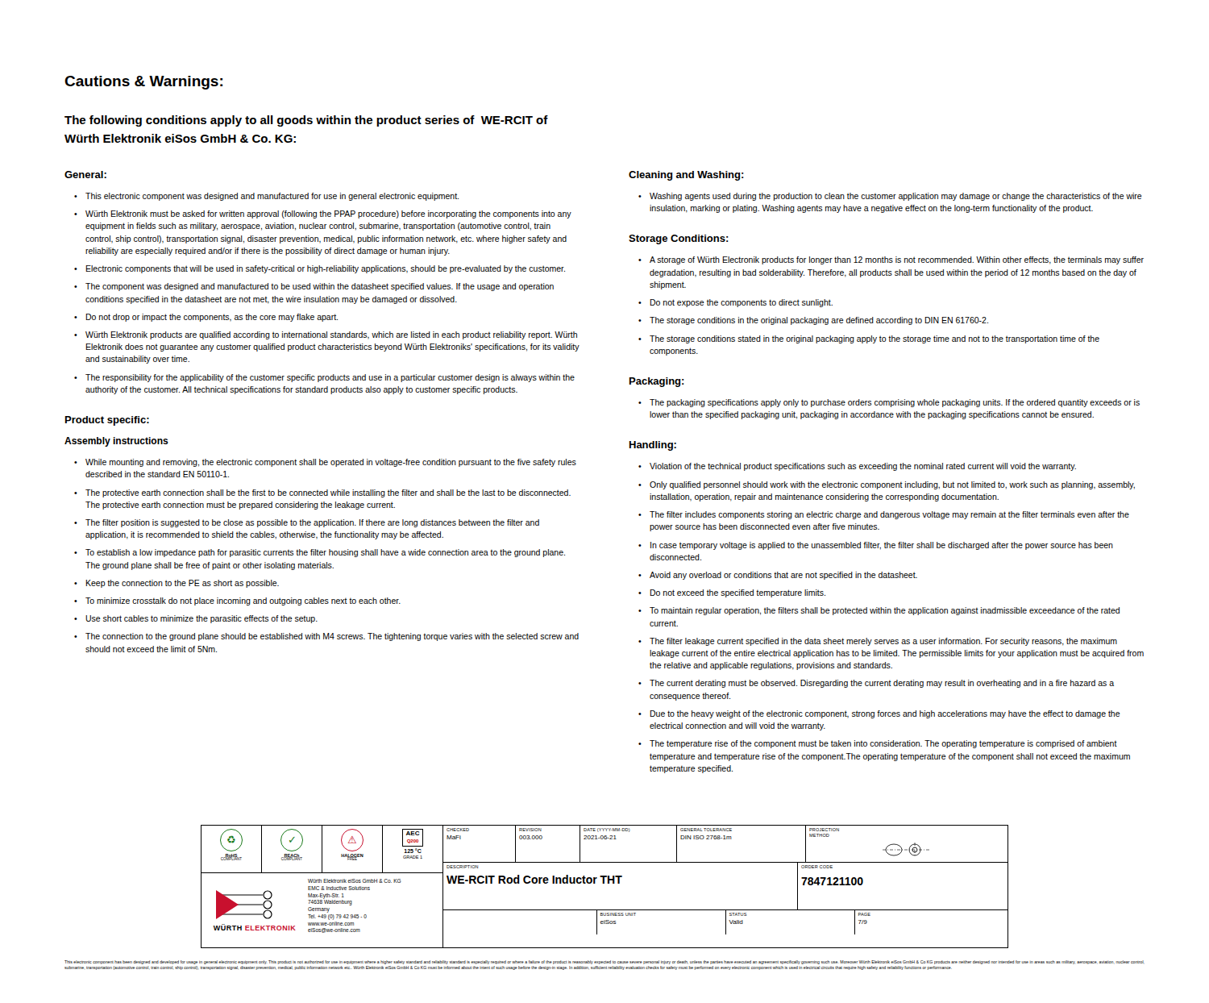Cautions & Warnings:
The following conditions apply to all goods within the product series of WE-RCIT of
Würth Elektronik eiSos GmbH & Co. KG:
General:
This electronic component was designed and manufactured for use in general electronic equipment.
Würth Elektronik must be asked for written approval (following the PPAP procedure) before incorporating the components into any equipment in fields such as military, aerospace, aviation, nuclear control, submarine, transportation (automotive control, train control, ship control), transportation signal, disaster prevention, medical, public information network, etc. where higher safety and reliability are especially required and/or if there is the possibility of direct damage or human injury.
Electronic components that will be used in safety-critical or high-reliability applications, should be pre-evaluated by the customer.
The component was designed and manufactured to be used within the datasheet specified values. If the usage and operation conditions specified in the datasheet are not met, the wire insulation may be damaged or dissolved.
Do not drop or impact the components, as the core may flake apart.
Würth Elektronik products are qualified according to international standards, which are listed in each product reliability report. Würth Elektronik does not guarantee any customer qualified product characteristics beyond Würth Elektroniks' specifications, for its validity and sustainability over time.
The responsibility for the applicability of the customer specific products and use in a particular customer design is always within the authority of the customer. All technical specifications for standard products also apply to customer specific products.
Product specific:
Assembly instructions
While mounting and removing, the electronic component shall be operated in voltage-free condition pursuant to the five safety rules described in the standard EN 50110-1.
The protective earth connection shall be the first to be connected while installing the filter and shall be the last to be disconnected. The protective earth connection must be prepared considering the leakage current.
The filter position is suggested to be close as possible to the application. If there are long distances between the filter and application, it is recommended to shield the cables, otherwise, the functionality may be affected.
To establish a low impedance path for parasitic currents the filter housing shall have a wide connection area to the ground plane. The ground plane shall be free of paint or other isolating materials.
Keep the connection to the PE as short as possible.
To minimize crosstalk do not place incoming and outgoing cables next to each other.
Use short cables to minimize the parasitic effects of the setup.
The connection to the ground plane should be established with M4 screws. The tightening torque varies with the selected screw and should not exceed the limit of 5Nm.
Cleaning and Washing:
Washing agents used during the production to clean the customer application may damage or change the characteristics of the wire insulation, marking or plating. Washing agents may have a negative effect on the long-term functionality of the product.
Storage Conditions:
A storage of Würth Electronik products for longer than 12 months is not recommended. Within other effects, the terminals may suffer degradation, resulting in bad solderability. Therefore, all products shall be used within the period of 12 months based on the day of shipment.
Do not expose the components to direct sunlight.
The storage conditions in the original packaging are defined according to DIN EN 61760-2.
The storage conditions stated in the original packaging apply to the storage time and not to the transportation time of the components.
Packaging:
The packaging specifications apply only to purchase orders comprising whole packaging units. If the ordered quantity exceeds or is lower than the specified packaging unit, packaging in accordance with the packaging specifications cannot be ensured.
Handling:
Violation of the technical product specifications such as exceeding the nominal rated current will void the warranty.
Only qualified personnel should work with the electronic component including, but not limited to, work such as planning, assembly, installation, operation, repair and maintenance considering the corresponding documentation.
The filter includes components storing an electric charge and dangerous voltage may remain at the filter terminals even after the power source has been disconnected even after five minutes.
In case temporary voltage is applied to the unassembled filter, the filter shall be discharged after the power source has been disconnected.
Avoid any overload or conditions that are not specified in the datasheet.
Do not exceed the specified temperature limits.
To maintain regular operation, the filters shall be protected within the application against inadmissible exceedance of the rated current.
The filter leakage current specified in the data sheet merely serves as a user information. For security reasons, the maximum leakage current of the entire electrical application has to be limited. The permissible limits for your application must be acquired from the relative and applicable regulations, provisions and standards.
The current derating must be observed. Disregarding the current derating may result in overheating and in a fire hazard as a consequence thereof.
Due to the heavy weight of the electronic component, strong forces and high accelerations may have the effect to damage the electrical connection and will void the warranty.
The temperature rise of the component must be taken into consideration. The operating temperature is comprised of ambient temperature and temperature rise of the component.The operating temperature of the component shall not exceed the maximum temperature specified.
♻
RoHSCOMPLIANT
✓
REAChCOMPLIANT
⚠
HALOGENFREE
AEC
Q200
125 °C
GRADE 1
WÜRTH ELEKTRONIK
Würth Elektronik eiSos GmbH & Co. KG
EMC & Inductive Solutions
Max-Eyth-Str. 1
74638 Waldenburg
Germany
Tel. +49 (0) 79 42 945 - 0
www.we-online.com
eiSos@we-online.com
CHECKED MaFi
REVISION 003.000
DATE (YYYY-MM-DD) 2021-06-21
GENERAL TOLERANCE DIN ISO 2768-1m
PROJECTION
METHOD
DESCRIPTION
WE-RCIT Rod Core Inductor THT
ORDER CODE
7847121100
BUSINESS UNIT eiSos
STATUS Valid
PAGE 7/9
This electronic component has been designed and developed for usage in general electronic equipment only. This product is not authorized for use in equipment where a higher safety standard and reliability standard is especially required or where a failure of the product is reasonably expected to cause severe personal injury or death, unless the parties have executed an agreement specifically governing such use. Moreover Würth Elektronik eiSos GmbH & Co KG products are neither designed nor intended for use in areas such as military, aerospace, aviation, nuclear control, submarine, transportation (automotive control, train control, ship control), transportation signal, disaster prevention, medical, public information network etc.. Würth Elektronik eiSos GmbH & Co KG must be informed about the intent of such usage before the design-in stage. In addition, sufficient reliability evaluation checks for safety must be performed on every electronic component which is used in electrical circuits that require high safety and reliability functions or performance.